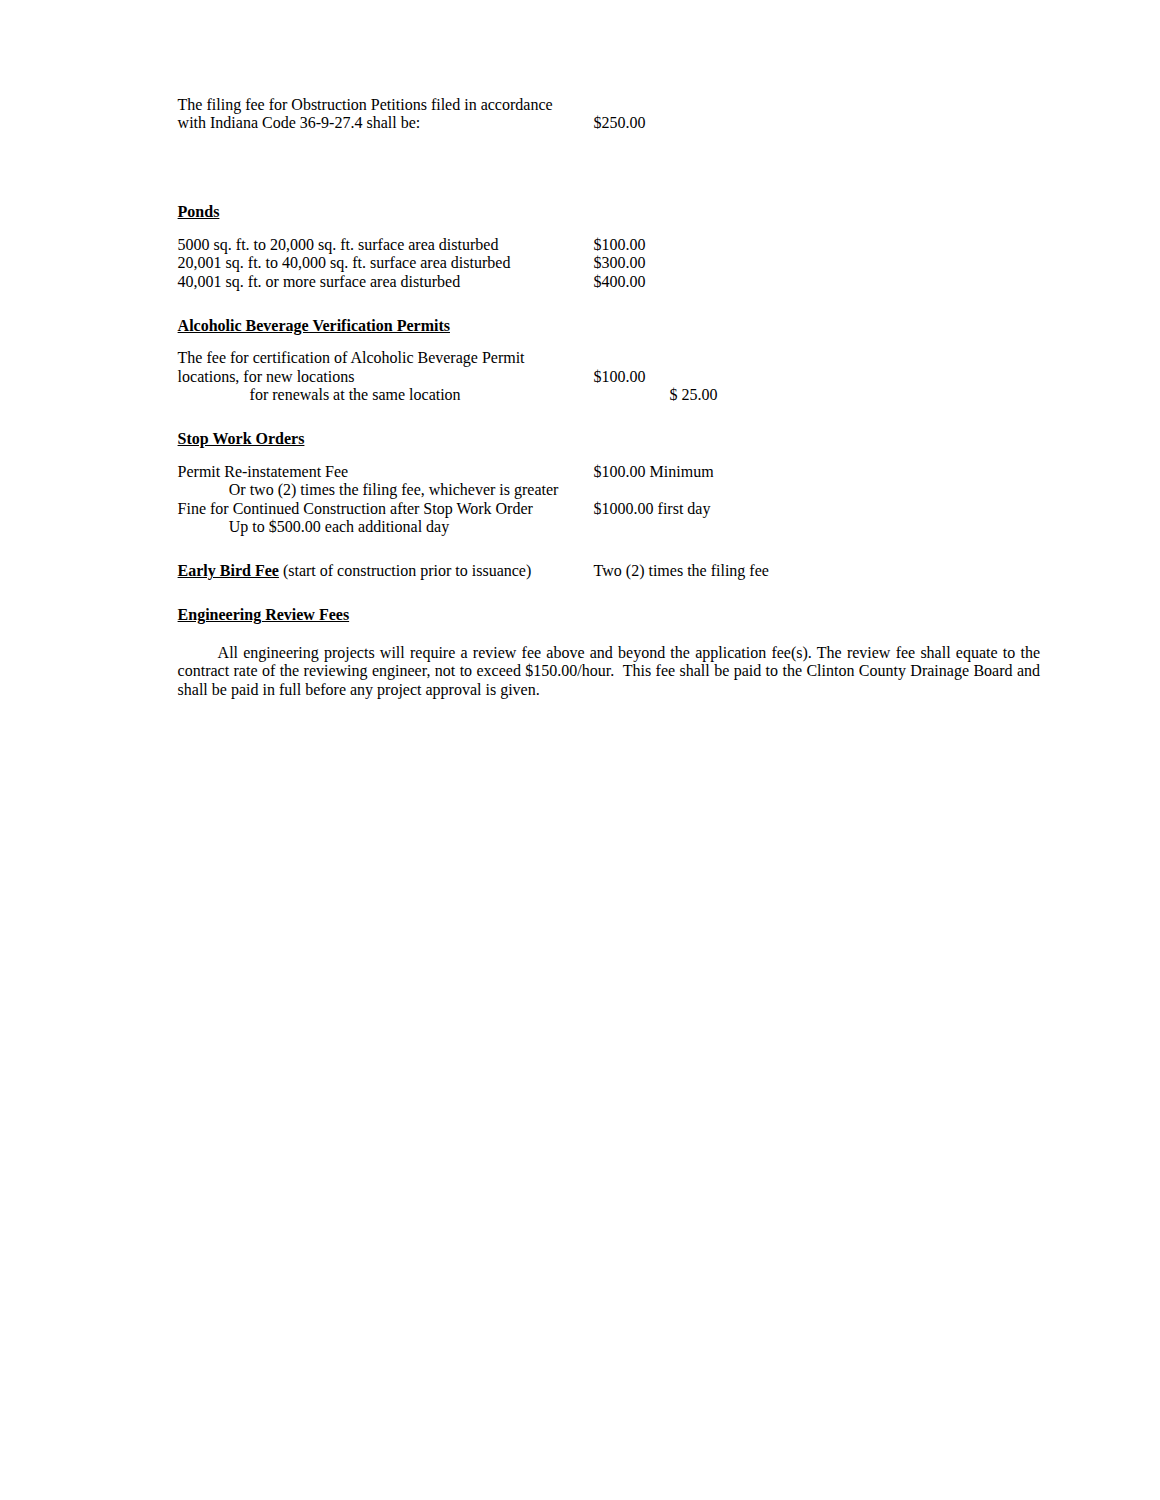The filing fee for Obstruction Petitions filed in accordance
with Indiana Code 36-9-27.4 shall be: $250.00
Ponds
5000 sq. ft. to 20,000 sq. ft. surface area disturbed $100.00
20,001 sq. ft. to 40,000 sq. ft. surface area disturbed $300.00
40,001 sq. ft. or more surface area disturbed $400.00
Alcoholic Beverage Verification Permits
The fee for certification of Alcoholic Beverage Permit
locations, for new locations $100.00
for renewals at the same location $ 25.00
Stop Work Orders
Permit Re-instatement Fee $100.00 Minimum
Or two (2) times the filing fee, whichever is greater
Fine for Continued Construction after Stop Work Order $1000.00 first day
Up to $500.00 each additional day
Early Bird Fee (start of construction prior to issuance) Two (2) times the filing fee
Engineering Review Fees
All engineering projects will require a review fee above and beyond the application fee(s). The review fee shall equate to the contract rate of the reviewing engineer, not to exceed $150.00/hour. This fee shall be paid to the Clinton County Drainage Board and shall be paid in full before any project approval is given.